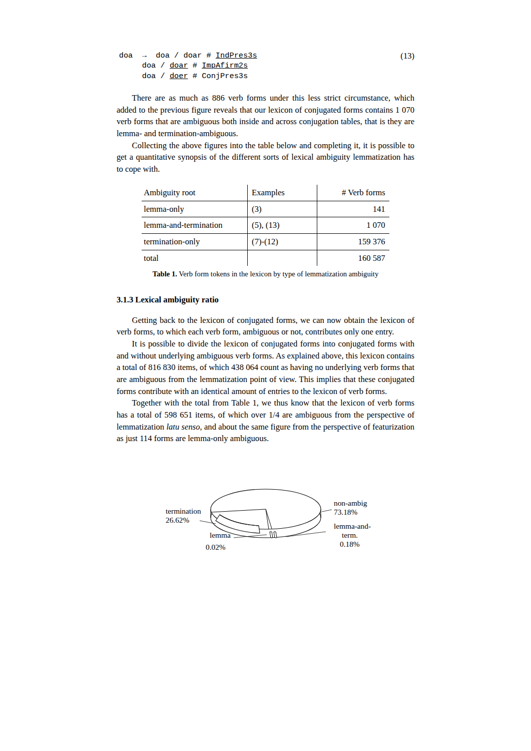(13)
doa → doa / doar # IndPres3s
doa / doar # ImpAfirm2s
doa / doer # ConjPres3s
There are as much as 886 verb forms under this less strict circumstance, which added to the previous figure reveals that our lexicon of conjugated forms contains 1 070 verb forms that are ambiguous both inside and across conjugation tables, that is they are lemma- and termination-ambiguous.
Collecting the above figures into the table below and completing it, it is possible to get a quantitative synopsis of the different sorts of lexical ambiguity lemmatization has to cope with.
| Ambiguity root | Examples | # Verb forms |
| --- | --- | --- |
| lemma-only | (3) | 141 |
| lemma-and-termination | (5), (13) | 1 070 |
| termination-only | (7)-(12) | 159 376 |
| total | | 160 587 |
Table 1. Verb form tokens in the lexicon by type of lemmatization ambiguity
3.1.3 Lexical ambiguity ratio
Getting back to the lexicon of conjugated forms, we can now obtain the lexicon of verb forms, to which each verb form, ambiguous or not, contributes only one entry.
It is possible to divide the lexicon of conjugated forms into conjugated forms with and without underlying ambiguous verb forms. As explained above, this lexicon contains a total of 816 830 items, of which 438 064 count as having no underlying verb forms that are ambiguous from the lemmatization point of view. This implies that these conjugated forms contribute with an identical amount of entries to the lexicon of verb forms.
Together with the total from Table 1, we thus know that the lexicon of verb forms has a total of 598 651 items, of which over 1/4 are ambiguous from the perspective of lemmatization latu senso, and about the same figure from the perspective of featurization as just 114 forms are lemma-only ambiguous.
termination 26.62% lemma 0.02% non-ambig 73.18% lemma-and- term. 0.18%